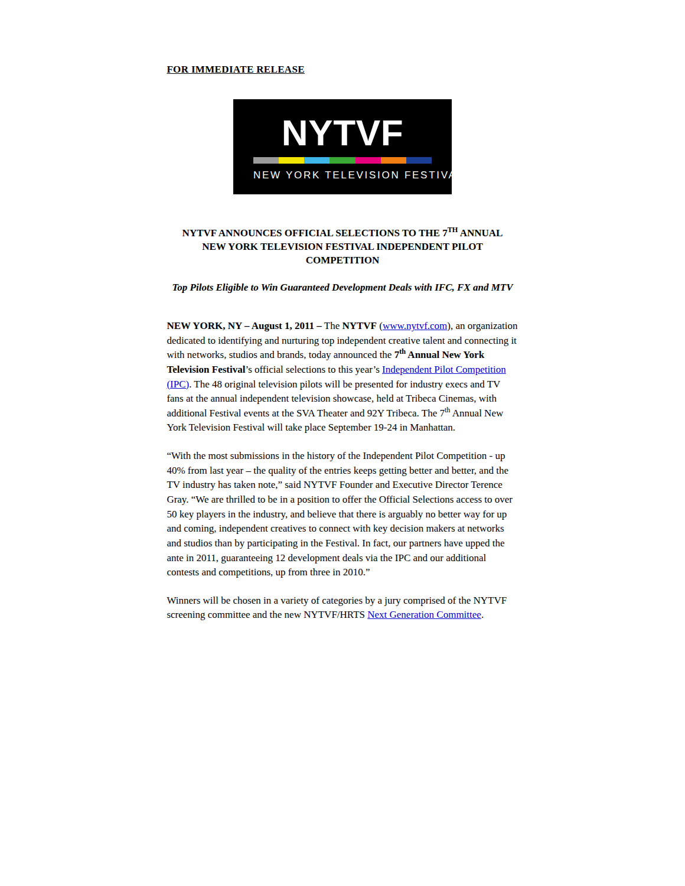FOR IMMEDIATE RELEASE
NYTVF
NEW YORK TELEVISION FESTIVAL
NYTVF Announces Official Selections to the 7th Annual
New York Television Festival Independent Pilot Competition
Top Pilots Eligible to Win Guaranteed Development Deals with IFC, FX and MTV
NEW YORK, NY – August 1, 2011 – The NYTVF (www.nytvf.com), an organization dedicated to identifying and nurturing top independent creative talent and connecting it with networks, studios and brands, today announced the 7th Annual New York Television Festival’s official selections to this year’s Independent Pilot Competition (IPC). The 48 original television pilots will be presented for industry execs and TV fans at the annual independent television showcase, held at Tribeca Cinemas, with additional Festival events at the SVA Theater and 92Y Tribeca. The 7th Annual New York Television Festival will take place September 19-24 in Manhattan.
“With the most submissions in the history of the Independent Pilot Competition - up 40% from last year – the quality of the entries keeps getting better and better, and the TV industry has taken note,” said NYTVF Founder and Executive Director Terence Gray. “We are thrilled to be in a position to offer the Official Selections access to over 50 key players in the industry, and believe that there is arguably no better way for up and coming, independent creatives to connect with key decision makers at networks and studios than by participating in the Festival. In fact, our partners have upped the ante in 2011, guaranteeing 12 development deals via the IPC and our additional contests and competitions, up from three in 2010.”
Winners will be chosen in a variety of categories by a jury comprised of the NYTVF screening committee and the new NYTVF/HRTS Next Generation Committee.